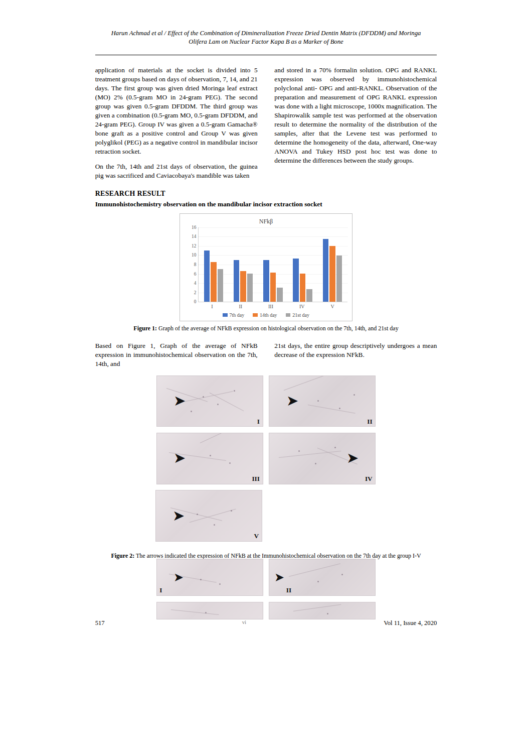Harun Achmad et al / Effect of the Combination of Dimineralization Freeze Dried Dentin Matrix (DFDDM) and Moringa
Olifera Lam on Nuclear Factor Kapa B as a Marker of Bone
application of materials at the socket is divided into 5 treatment groups based on days of observation, 7, 14, and 21 days. The first group was given dried Moringa leaf extract (MO) 2% (0.5-gram MO in 24-gram PEG). The second group was given 0.5-gram DFDDM. The third group was given a combination (0.5-gram MO, 0.5-gram DFDDM, and 24-gram PEG). Group IV was given a 0.5-gram Gamacha® bone graft as a positive control and Group V was given polyglikol (PEG) as a negative control in mandibular incisor retraction socket.
On the 7th, 14th and 21st days of observation, the guinea pig was sacrificed and Caviacobaya's mandible was taken
and stored in a 70% formalin solution. OPG and RANKL expression was observed by immunohistochemical polyclonal anti- OPG and anti-RANKL. Observation of the preparation and measurement of OPG RANKL expression was done with a light microscope, 1000x magnification. The Shapirowalik sample test was performed at the observation result to determine the normality of the distribution of the samples, after that the Levene test was performed to determine the homogeneity of the data, afterward, One-way ANOVA and Tukey HSD post hoc test was done to determine the differences between the study groups.
RESEARCH RESULT
Immunohistochemistry observation on the mandibular incisor extraction socket
NFkβ
16 14 12 10 8 6 4 2 0
III III IV V
7th day 14th day 21st day
Figure 1: Graph of the average of NFkB expression on histological observation on the 7th, 14th, and 21st day
Based on Figure 1, Graph of the average of NFkB expression in immunohistochemical observation on the 7th, 14th, and
21st days, the entire group descriptively undergoes a mean decrease of the expression NFkB.
➤
I
➤
II
➤
III
➤
IV
➤
V
Figure 2: The arrows indicated the expression of NFkB at the Immunohistochemical observation on the 7th day at the group I-V
➤
I
➤
II
517
vi
Vol 11, Issue 4, 2020